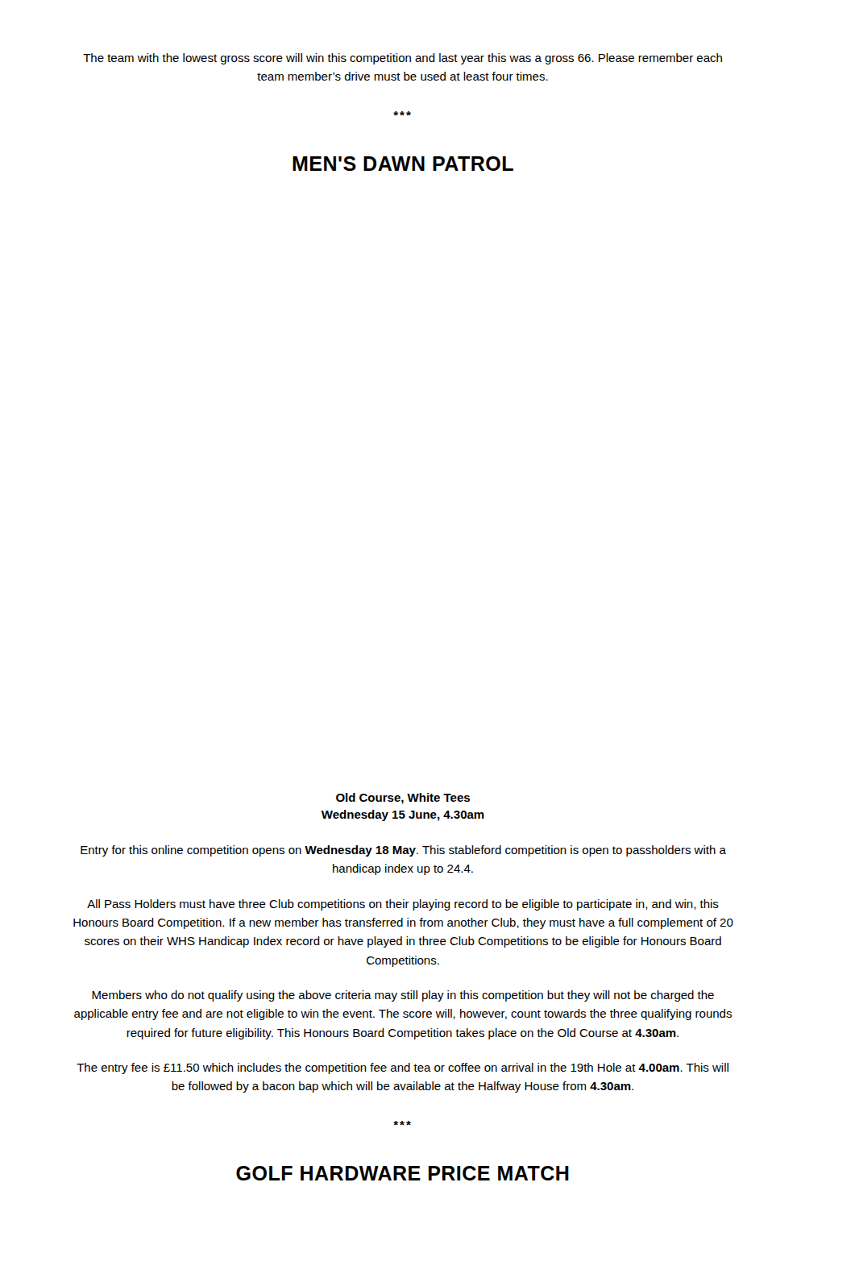The team with the lowest gross score will win this competition and last year this was a gross 66. Please remember each team member’s drive must be used at least four times.
***
MEN'S DAWN PATROL
Old Course, White Tees
Wednesday 15 June, 4.30am
Entry for this online competition opens on Wednesday 18 May. This stableford competition is open to passholders with a handicap index up to 24.4.
All Pass Holders must have three Club competitions on their playing record to be eligible to participate in, and win, this Honours Board Competition. If a new member has transferred in from another Club, they must have a full complement of 20 scores on their WHS Handicap Index record or have played in three Club Competitions to be eligible for Honours Board Competitions.
Members who do not qualify using the above criteria may still play in this competition but they will not be charged the applicable entry fee and are not eligible to win the event. The score will, however, count towards the three qualifying rounds required for future eligibility. This Honours Board Competition takes place on the Old Course at 4.30am.
The entry fee is £11.50 which includes the competition fee and tea or coffee on arrival in the 19th Hole at 4.00am. This will be followed by a bacon bap which will be available at the Halfway House from 4.30am.
***
GOLF HARDWARE PRICE MATCH